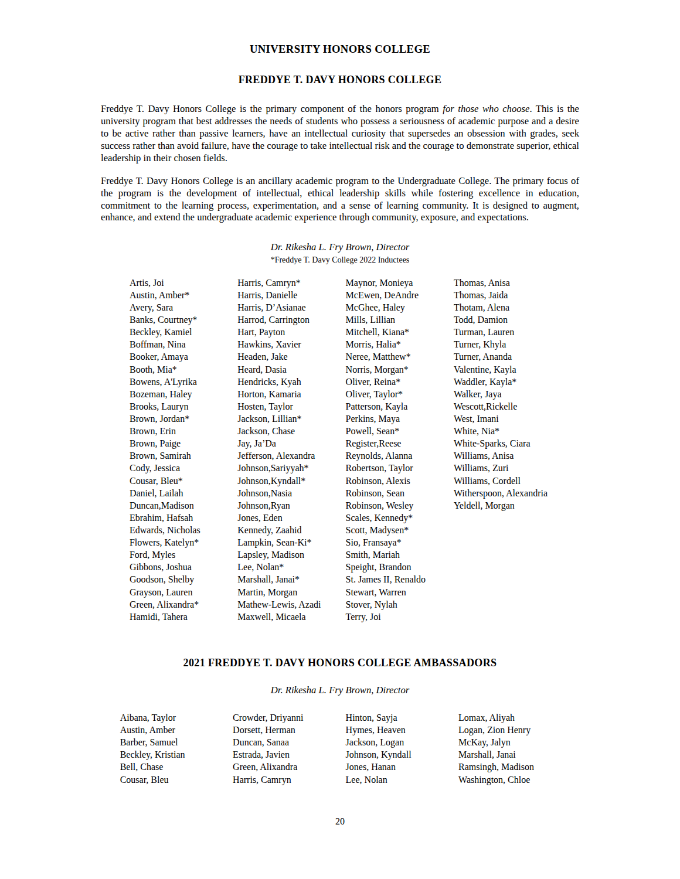UNIVERSITY HONORS COLLEGE
FREDDYE T. DAVY HONORS COLLEGE
Freddye T. Davy Honors College is the primary component of the honors program for those who choose. This is the university program that best addresses the needs of students who possess a seriousness of academic purpose and a desire to be active rather than passive learners, have an intellectual curiosity that supersedes an obsession with grades, seek success rather than avoid failure, have the courage to take intellectual risk and the courage to demonstrate superior, ethical leadership in their chosen fields.
Freddye T. Davy Honors College is an ancillary academic program to the Undergraduate College. The primary focus of the program is the development of intellectual, ethical leadership skills while fostering excellence in education, commitment to the learning process, experimentation, and a sense of learning community. It is designed to augment, enhance, and extend the undergraduate academic experience through community, exposure, and expectations.
Dr. Rikesha L. Fry Brown, Director
*Freddye T. Davy College 2022 Inductees
Artis, Joi Harris, Camryn* Maynor, Monieya Thomas, Anisa Austin, Amber* Harris, Danielle McEwen, DeAndre Thomas, Jaida Avery, Sara Harris, D’Asianae McGhee, Haley Thotam, Alena Banks, Courtney* Harrod, Carrington Mills, Lillian Todd, Damion Beckley, Kamiel Hart, Payton Mitchell, Kiana* Turman, Lauren Boffman, Nina Hawkins, Xavier Morris, Halia* Turner, Khyla Booker, Amaya Headen, Jake Neree, Matthew* Turner, Ananda Booth, Mia* Heard, Dasia Norris, Morgan* Valentine, Kayla Bowens, A'Lyrika Hendricks, Kyah Oliver, Reina* Waddler, Kayla* Bozeman, Haley Horton, Kamaria Oliver, Taylor* Walker, Jaya Brooks, Lauryn Hosten, Taylor Patterson, Kayla Wescott,Rickelle Brown, Jordan* Jackson, Lillian* Perkins, Maya West, Imani Brown, Erin Jackson, Chase Powell, Sean* White, Nia* Brown, Paige Jay, Ja’Da Register,Reese White-Sparks, Ciara Brown, Samirah Jefferson, Alexandra Reynolds, Alanna Williams, Anisa Cody, Jessica Johnson,Sariyyah* Robertson, Taylor Williams, Zuri Cousar, Bleu* Johnson,Kyndall* Robinson, Alexis Williams, Cordell Daniel, Lailah Johnson,Nasia Robinson, Sean Witherspoon, Alexandria Duncan,Madison Johnson,Ryan Robinson, Wesley Yeldell, Morgan Ebrahim, Hafsah Jones, Eden Scales, Kennedy* Edwards, Nicholas Kennedy, Zaahid Scott, Madysen* Flowers, Katelyn* Lampkin, Sean-Ki* Sio, Fransaya* Ford, Myles Lapsley, Madison Smith, Mariah Gibbons, Joshua Lee, Nolan* Speight, Brandon Goodson, Shelby Marshall, Janai* St. James II, Renaldo Grayson, Lauren Martin, Morgan Stewart, Warren Green, Alixandra* Mathew-Lewis, Azadi Stover, Nylah Hamidi, Tahera Maxwell, Micaela Terry, Joi
2021 FREDDYE T. DAVY HONORS COLLEGE AMBASSADORS
Dr. Rikesha L. Fry Brown, Director
Aibana, Taylor Crowder, Driyanni Hinton, Sayja Lomax, Aliyah Austin, Amber Dorsett, Herman Hymes, Heaven Logan, Zion Henry Barber, Samuel Duncan, Sanaa Jackson, Logan McKay, Jalyn Beckley, Kristian Estrada, Javien Johnson, Kyndall Marshall, Janai Bell, Chase Green, Alixandra Jones, Hanan Ramsingh, Madison Cousar, Bleu Harris, Camryn Lee, Nolan Washington, Chloe
20